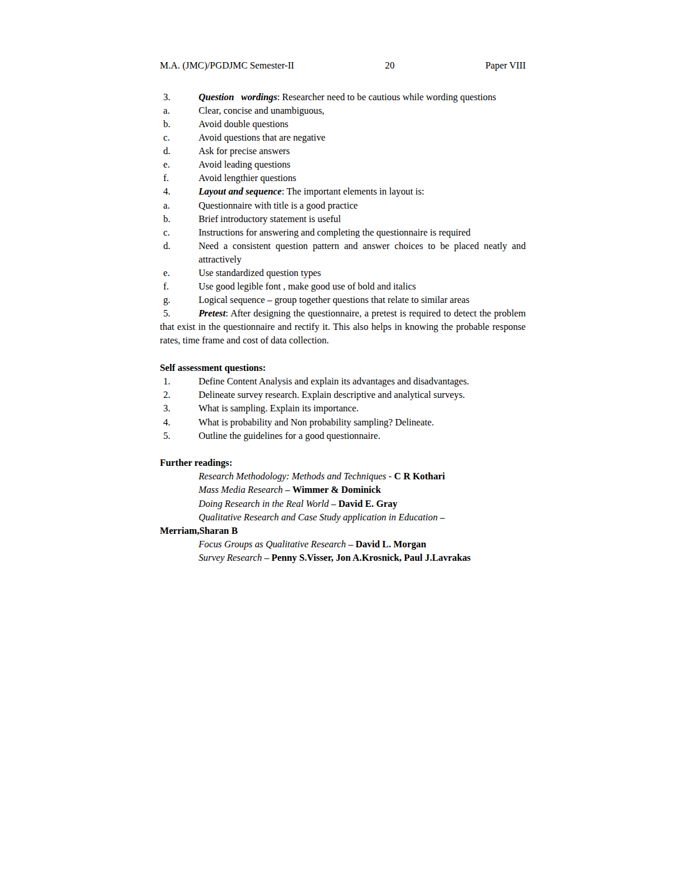M.A. (JMC)/PGDJMC Semester-II 20 Paper VIII
3. Question wordings: Researcher need to be cautious while wording questions
a. Clear, concise and unambiguous,
b. Avoid double questions
c. Avoid questions that are negative
d. Ask for precise answers
e. Avoid leading questions
f. Avoid lengthier questions
4. Layout and sequence: The important elements in layout is:
a. Questionnaire with title is a good practice
b. Brief introductory statement is useful
c. Instructions for answering and completing the questionnaire is required
d. Need a consistent question pattern and answer choices to be placed neatly and attractively
e. Use standardized question types
f. Use good legible font , make good use of bold and italics
g. Logical sequence – group together questions that relate to similar areas
5. Pretest: After designing the questionnaire, a pretest is required to detect the problem that exist in the questionnaire and rectify it. This also helps in knowing the probable response rates, time frame and cost of data collection.
Self assessment questions:
1. Define Content Analysis and explain its advantages and disadvantages.
2. Delineate survey research. Explain descriptive and analytical surveys.
3. What is sampling. Explain its importance.
4. What is probability and Non probability sampling? Delineate.
5. Outline the guidelines for a good questionnaire.
Further readings:
Research Methodology: Methods and Techniques - C R Kothari
Mass Media Research – Wimmer & Dominick
Doing Research in the Real World – David E. Gray
Qualitative Research and Case Study application in Education –
Merriam,Sharan B
Focus Groups as Qualitative Research – David L. Morgan
Survey Research – Penny S.Visser, Jon A.Krosnick, Paul J.Lavrakas